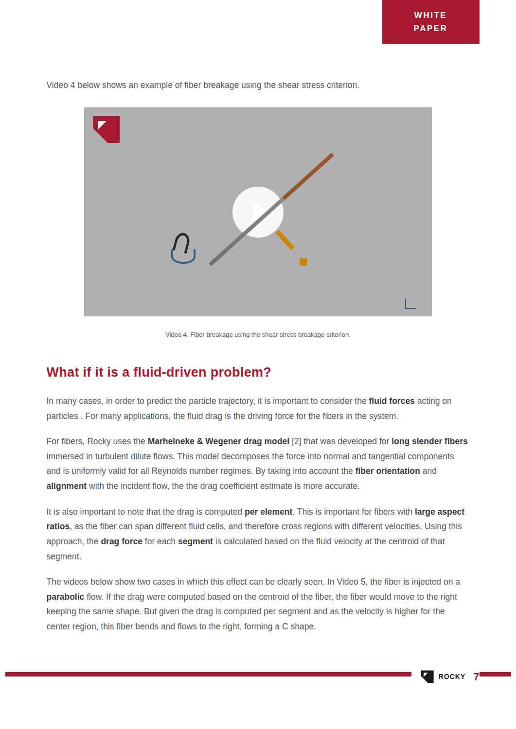WHITE PAPER
Video 4 below shows an example of fiber breakage using the shear stress criterion.
Video 4. Fiber breakage using the shear stress breakage criterion.
What if it is a fluid-driven problem?
In many cases, in order to predict the particle trajectory, it is important to consider the fluid forces acting on particles . For many applications, the fluid drag is the driving force for the fibers in the system.
For fibers, Rocky uses the Marheineke & Wegener drag model [2] that was developed for long slender fibers immersed in turbulent dilute flows. This model decomposes the force into normal and tangential components and is uniformly valid for all Reynolds number regimes. By taking into account the fiber orientation and alignment with the incident flow, the the drag coefficient estimate is more accurate.
It is also important to note that the drag is computed per element. This is important for fibers with large aspect ratios, as the fiber can span different fluid cells, and therefore cross regions with different velocities. Using this approach, the drag force for each segment is calculated based on the fluid velocity at the centroid of that segment.
The videos below show two cases in which this effect can be clearly seen. In Video 5, the fiber is injected on a parabolic flow. If the drag were computed based on the centroid of the fiber, the fiber would move to the right keeping the same shape. But given the drag is computed per segment and as the velocity is higher for the center region, this fiber bends and flows to the right, forming a C shape.
ROCKY 7